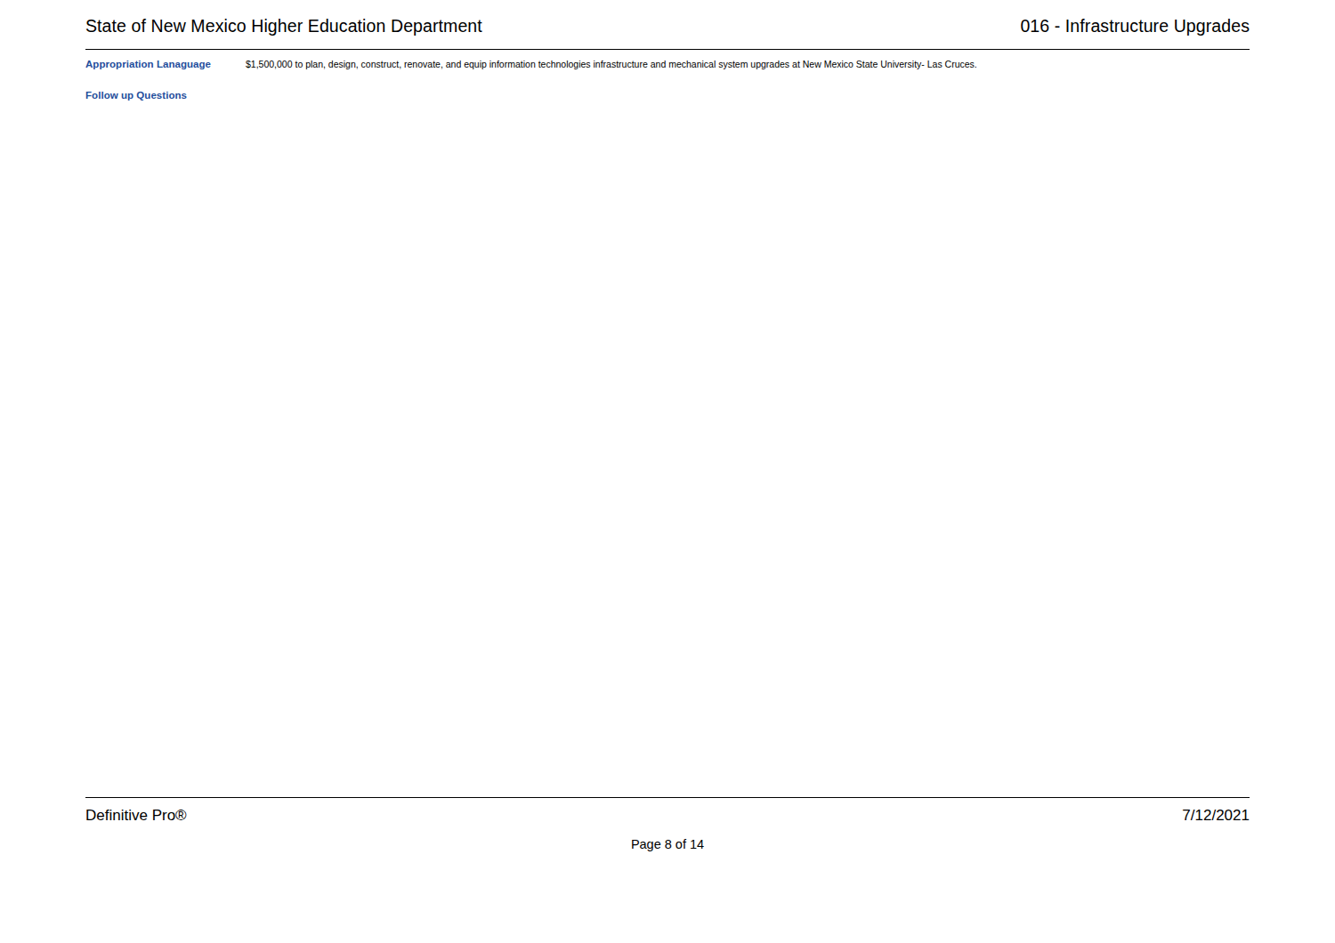State of New Mexico Higher Education Department
016 - Infrastructure Upgrades
Appropriation Lanaguage
$1,500,000 to plan, design, construct, renovate, and equip information technologies infrastructure and mechanical system upgrades at New Mexico State University- Las Cruces.
Follow up Questions
Definitive Pro®
7/12/2021
Page 8 of 14